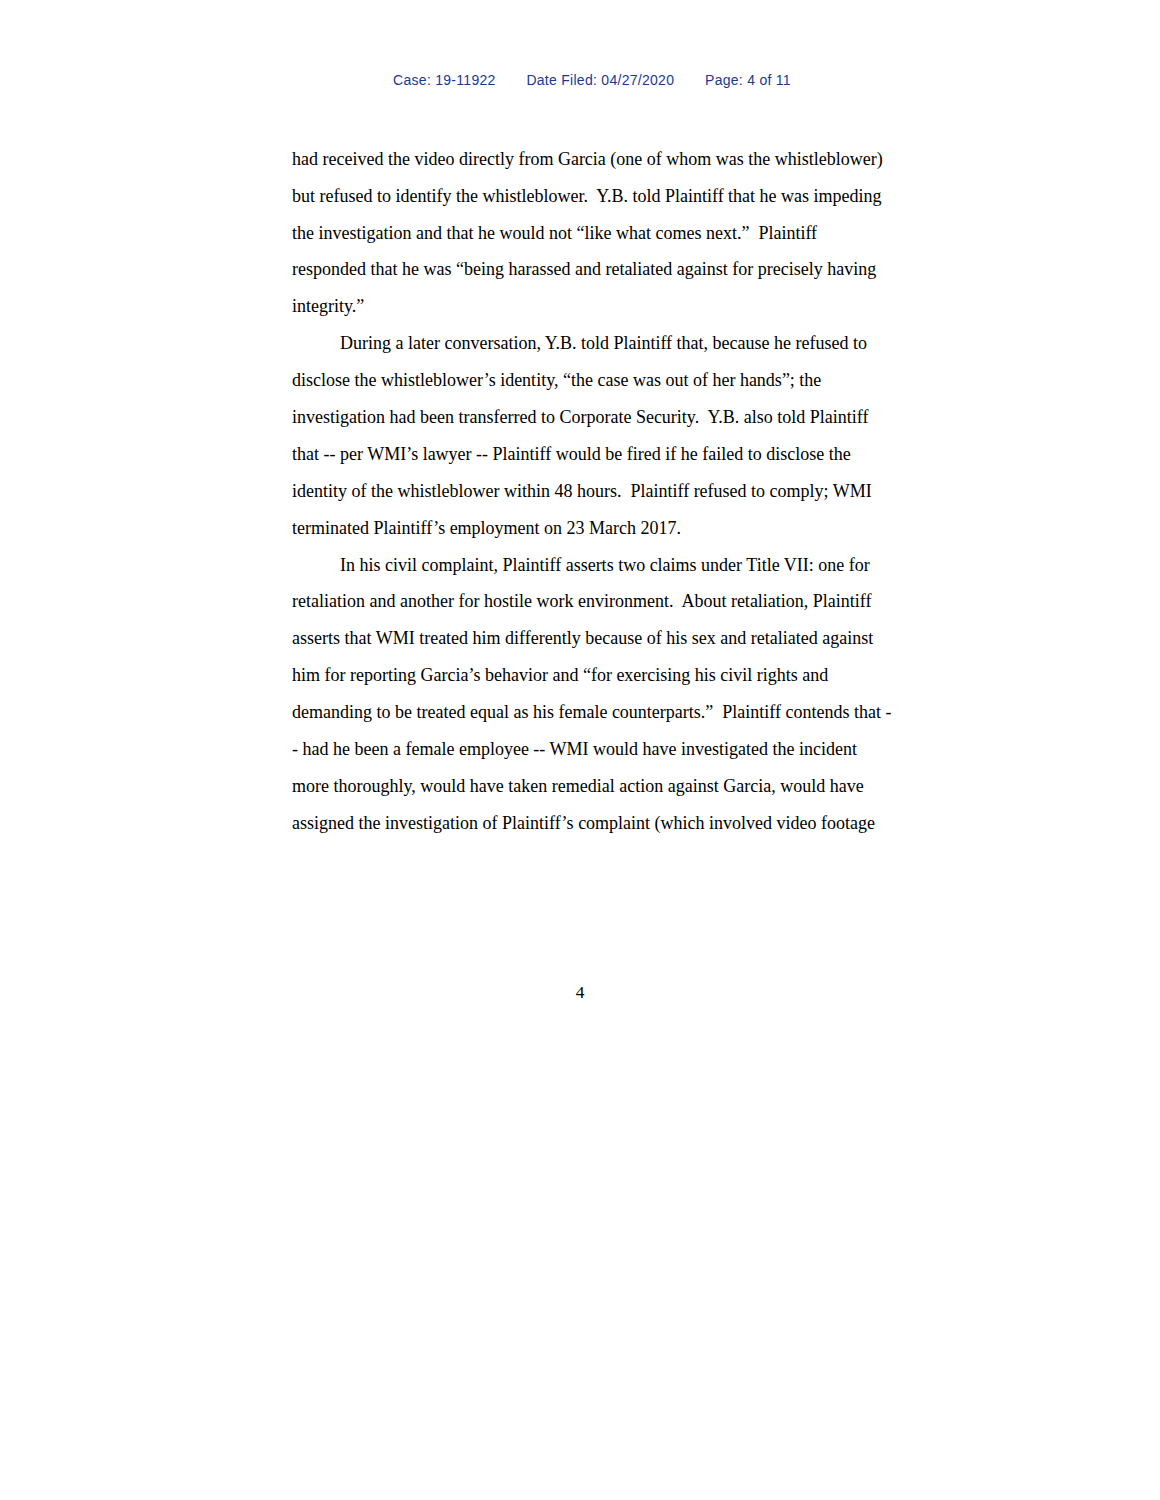Case: 19-11922 Date Filed: 04/27/2020 Page: 4 of 11
had received the video directly from Garcia (one of whom was the whistleblower) but refused to identify the whistleblower. Y.B. told Plaintiff that he was impeding the investigation and that he would not “like what comes next.” Plaintiff responded that he was “being harassed and retaliated against for precisely having integrity.”
During a later conversation, Y.B. told Plaintiff that, because he refused to disclose the whistleblower’s identity, “the case was out of her hands”; the investigation had been transferred to Corporate Security. Y.B. also told Plaintiff that -- per WMI’s lawyer -- Plaintiff would be fired if he failed to disclose the identity of the whistleblower within 48 hours. Plaintiff refused to comply; WMI terminated Plaintiff’s employment on 23 March 2017.
In his civil complaint, Plaintiff asserts two claims under Title VII: one for retaliation and another for hostile work environment. About retaliation, Plaintiff asserts that WMI treated him differently because of his sex and retaliated against him for reporting Garcia’s behavior and “for exercising his civil rights and demanding to be treated equal as his female counterparts.” Plaintiff contends that -- had he been a female employee -- WMI would have investigated the incident more thoroughly, would have taken remedial action against Garcia, would have assigned the investigation of Plaintiff’s complaint (which involved video footage
4